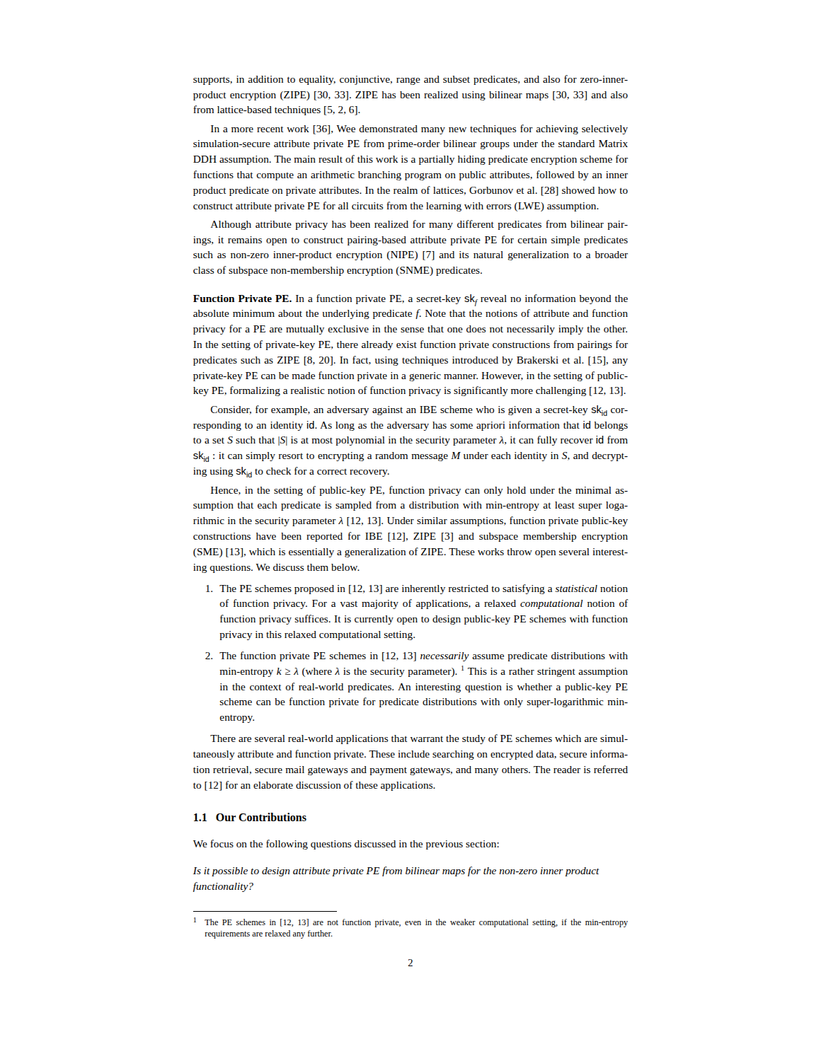supports, in addition to equality, conjunctive, range and subset predicates, and also for zero-inner-product encryption (ZIPE) [30, 33]. ZIPE has been realized using bilinear maps [30, 33] and also from lattice-based techniques [5, 2, 6].
In a more recent work [36], Wee demonstrated many new techniques for achieving selectively simulation-secure attribute private PE from prime-order bilinear groups under the standard Matrix DDH assumption. The main result of this work is a partially hiding predicate encryption scheme for functions that compute an arithmetic branching program on public attributes, followed by an inner product predicate on private attributes. In the realm of lattices, Gorbunov et al. [28] showed how to construct attribute private PE for all circuits from the learning with errors (LWE) assumption.
Although attribute privacy has been realized for many different predicates from bilinear pairings, it remains open to construct pairing-based attribute private PE for certain simple predicates such as non-zero inner-product encryption (NIPE) [7] and its natural generalization to a broader class of subspace non-membership encryption (SNME) predicates.
Function Private PE. In a function private PE, a secret-key sk f reveal no information beyond the absolute minimum about the underlying predicate f. Note that the notions of attribute and function privacy for a PE are mutually exclusive in the sense that one does not necessarily imply the other. In the setting of private-key PE, there already exist function private constructions from pairings for predicates such as ZIPE [8, 20]. In fact, using techniques introduced by Brakerski et al. [15], any private-key PE can be made function private in a generic manner. However, in the setting of public-key PE, formalizing a realistic notion of function privacy is significantly more challenging [12, 13].
Consider, for example, an adversary against an IBE scheme who is given a secret-key sk id corresponding to an identity id. As long as the adversary has some apriori information that id belongs to a set S such that |S| is at most polynomial in the security parameter λ, it can fully recover id from sk id : it can simply resort to encrypting a random message M under each identity in S, and decrypting using sk id to check for a correct recovery.
Hence, in the setting of public-key PE, function privacy can only hold under the minimal assumption that each predicate is sampled from a distribution with min-entropy at least super logarithmic in the security parameter λ [12, 13]. Under similar assumptions, function private public-key constructions have been reported for IBE [12], ZIPE [3] and subspace membership encryption (SME) [13], which is essentially a generalization of ZIPE. These works throw open several interesting questions. We discuss them below.
The PE schemes proposed in [12, 13] are inherently restricted to satisfying a statistical notion of function privacy. For a vast majority of applications, a relaxed computational notion of function privacy suffices. It is currently open to design public-key PE schemes with function privacy in this relaxed computational setting.
The function private PE schemes in [12, 13] necessarily assume predicate distributions with min-entropy k ≥ λ (where λ is the security parameter). 1 This is a rather stringent assumption in the context of real-world predicates. An interesting question is whether a public-key PE scheme can be function private for predicate distributions with only super-logarithmic min-entropy.
There are several real-world applications that warrant the study of PE schemes which are simultaneously attribute and function private. These include searching on encrypted data, secure information retrieval, secure mail gateways and payment gateways, and many others. The reader is referred to [12] for an elaborate discussion of these applications.
1.1 Our Contributions
We focus on the following questions discussed in the previous section:
Is it possible to design attribute private PE from bilinear maps for the non-zero inner product functionality?
1 The PE schemes in [12, 13] are not function private, even in the weaker computational setting, if the min-entropy requirements are relaxed any further.
2